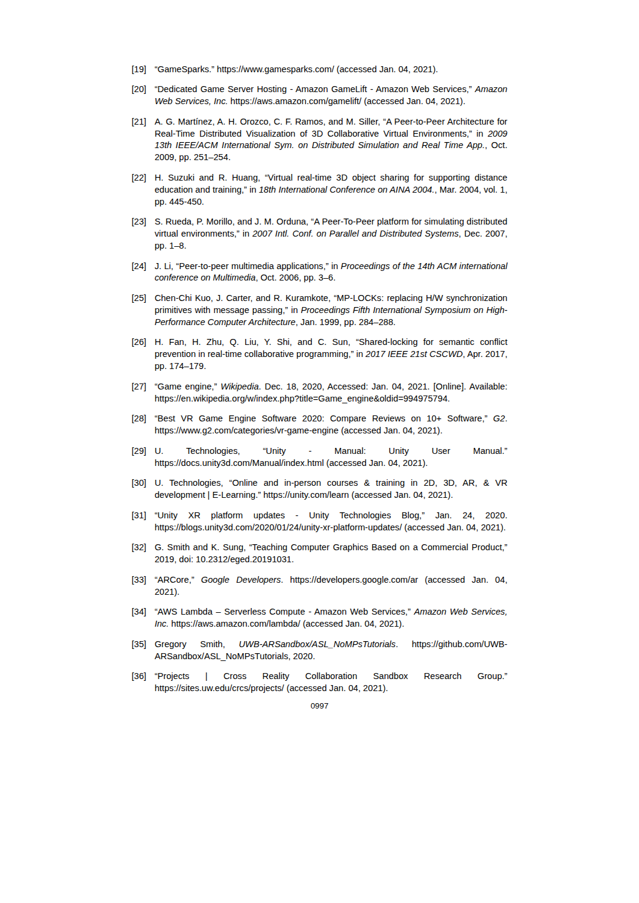[19] “GameSparks.” https://www.gamesparks.com/ (accessed Jan. 04, 2021).
[20] “Dedicated Game Server Hosting - Amazon GameLift - Amazon Web Services,” Amazon Web Services, Inc. https://aws.amazon.com/gamelift/ (accessed Jan. 04, 2021).
[21] A. G. Martínez, A. H. Orozco, C. F. Ramos, and M. Siller, “A Peer-to-Peer Architecture for Real-Time Distributed Visualization of 3D Collaborative Virtual Environments,” in 2009 13th IEEE/ACM International Sym. on Distributed Simulation and Real Time App., Oct. 2009, pp. 251–254.
[22] H. Suzuki and R. Huang, “Virtual real-time 3D object sharing for supporting distance education and training,” in 18th International Conference on AINA 2004., Mar. 2004, vol. 1, pp. 445-450.
[23] S. Rueda, P. Morillo, and J. M. Orduna, “A Peer-To-Peer platform for simulating distributed virtual environments,” in 2007 Intl. Conf. on Parallel and Distributed Systems, Dec. 2007, pp. 1–8.
[24] J. Li, “Peer-to-peer multimedia applications,” in Proceedings of the 14th ACM international conference on Multimedia, Oct. 2006, pp. 3–6.
[25] Chen-Chi Kuo, J. Carter, and R. Kuramkote, “MP-LOCKs: replacing H/W synchronization primitives with message passing,” in Proceedings Fifth International Symposium on High-Performance Computer Architecture, Jan. 1999, pp. 284–288.
[26] H. Fan, H. Zhu, Q. Liu, Y. Shi, and C. Sun, “Shared-locking for semantic conflict prevention in real-time collaborative programming,” in 2017 IEEE 21st CSCWD, Apr. 2017, pp. 174–179.
[27] “Game engine,” Wikipedia. Dec. 18, 2020, Accessed: Jan. 04, 2021. [Online]. Available: https://en.wikipedia.org/w/index.php?title=Game_engine&oldid=994975794.
[28] “Best VR Game Engine Software 2020: Compare Reviews on 10+ Software,” G2. https://www.g2.com/categories/vr-game-engine (accessed Jan. 04, 2021).
[29] U. Technologies, “Unity - Manual: Unity User Manual.” https://docs.unity3d.com/Manual/index.html (accessed Jan. 04, 2021).
[30] U. Technologies, “Online and in-person courses & training in 2D, 3D, AR, & VR development | E-Learning.” https://unity.com/learn (accessed Jan. 04, 2021).
[31] “Unity XR platform updates - Unity Technologies Blog,” Jan. 24, 2020. https://blogs.unity3d.com/2020/01/24/unity-xr-platform-updates/ (accessed Jan. 04, 2021).
[32] G. Smith and K. Sung, “Teaching Computer Graphics Based on a Commercial Product,” 2019, doi: 10.2312/eged.20191031.
[33] “ARCore,” Google Developers. https://developers.google.com/ar (accessed Jan. 04, 2021).
[34] “AWS Lambda – Serverless Compute - Amazon Web Services,” Amazon Web Services, Inc. https://aws.amazon.com/lambda/ (accessed Jan. 04, 2021).
[35] Gregory Smith, UWB-ARSandbox/ASL_NoMPsTutorials. https://github.com/UWB-ARSandbox/ASL_NoMPsTutorials, 2020.
[36] “Projects | Cross Reality Collaboration Sandbox Research Group.” https://sites.uw.edu/crcs/projects/ (accessed Jan. 04, 2021).
0997